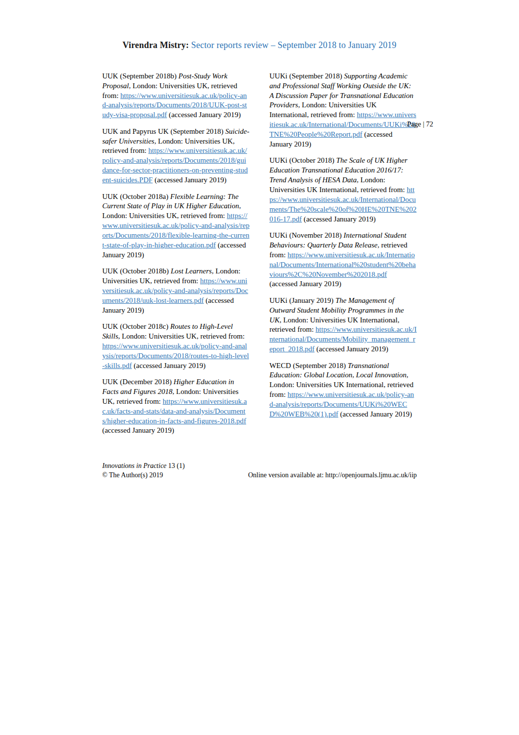Virendra Mistry: Sector reports review – September 2018 to January 2019
Page | 72
UUK (September 2018b) Post-Study Work Proposal, London: Universities UK, retrieved from: https://www.universitiesuk.ac.uk/policy-and-analysis/reports/Documents/2018/UUK-post-study-visa-proposal.pdf (accessed January 2019)
UUK and Papyrus UK (September 2018) Suicide-safer Universities, London: Universities UK, retrieved from: https://www.universitiesuk.ac.uk/policy-and-analysis/reports/Documents/2018/guidance-for-sector-practitioners-on-preventing-student-suicides.PDF (accessed January 2019)
UUK (October 2018a) Flexible Learning: The Current State of Play in UK Higher Education, London: Universities UK, retrieved from: https://www.universitiesuk.ac.uk/policy-and-analysis/reports/Documents/2018/flexible-learning-the-current-state-of-play-in-higher-education.pdf (accessed January 2019)
UUK (October 2018b) Lost Learners, London: Universities UK, retrieved from: https://www.universitiesuk.ac.uk/policy-and-analysis/reports/Documents/2018/uuk-lost-learners.pdf (accessed January 2019)
UUK (October 2018c) Routes to High-Level Skills, London: Universities UK, retrieved from: https://www.universitiesuk.ac.uk/policy-and-analysis/reports/Documents/2018/routes-to-high-level-skills.pdf (accessed January 2019)
UUK (December 2018) Higher Education in Facts and Figures 2018, London: Universities UK, retrieved from: https://www.universitiesuk.ac.uk/facts-and-stats/data-and-analysis/Documents/higher-education-in-facts-and-figures-2018.pdf (accessed January 2019)
UUKi (September 2018) Supporting Academic and Professional Staff Working Outside the UK: A Discussion Paper for Transnational Education Providers, London: Universities UK International, retrieved from: https://www.universitiesuk.ac.uk/International/Documents/UUKi%20TNE%20People%20Report.pdf (accessed January 2019)
UUKi (October 2018) The Scale of UK Higher Education Transnational Education 2016/17: Trend Analysis of HESA Data, London: Universities UK International, retrieved from: https://www.universitiesuk.ac.uk/International/Documents/The%20scale%20of%20HE%20TNE%202016-17.pdf (accessed January 2019)
UUKi (November 2018) International Student Behaviours: Quarterly Data Release, retrieved from: https://www.universitiesuk.ac.uk/International/Documents/International%20student%20behaviours%2C%20November%202018.pdf (accessed January 2019)
UUKi (January 2019) The Management of Outward Student Mobility Programmes in the UK, London: Universities UK International, retrieved from: https://www.universitiesuk.ac.uk/International/Documents/Mobility_management_report_2018.pdf (accessed January 2019)
WECD (September 2018) Transnational Education: Global Location, Local Innovation, London: Universities UK International, retrieved from: https://www.universitiesuk.ac.uk/policy-and-analysis/reports/Documents/UUKi%20WECD%20WEB%20(1).pdf (accessed January 2019)
Innovations in Practice 13 (1)
© The Author(s) 2019 Online version available at: http://openjournals.ljmu.ac.uk/iip